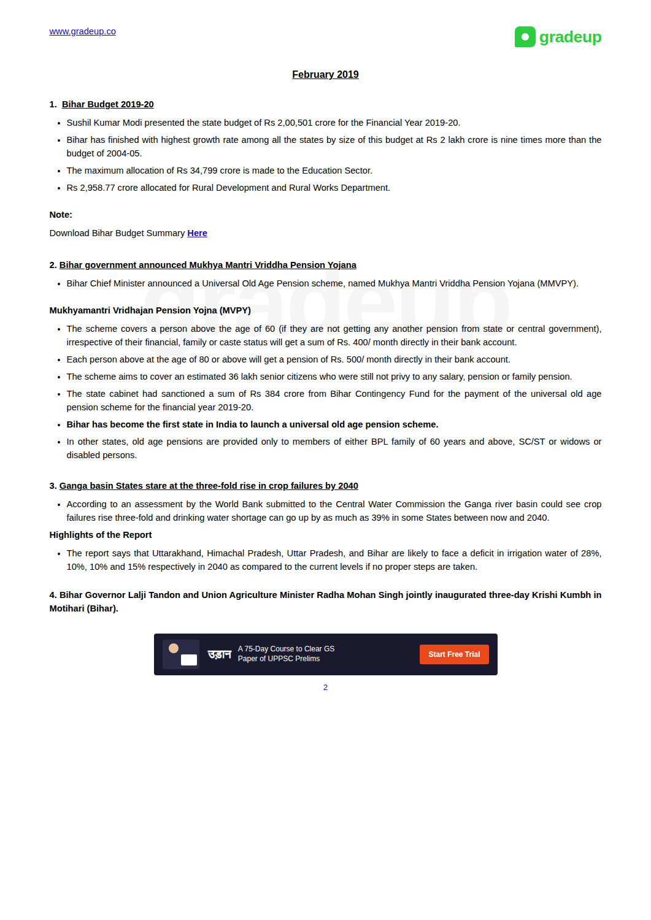gradeup
www.gradeup.co
gradeup
February 2019
1. Bihar Budget 2019-20
Sushil Kumar Modi presented the state budget of Rs 2,00,501 crore for the Financial Year 2019-20.
Bihar has finished with highest growth rate among all the states by size of this budget at Rs 2 lakh crore is nine times more than the budget of 2004-05.
The maximum allocation of Rs 34,799 crore is made to the Education Sector.
Rs 2,958.77 crore allocated for Rural Development and Rural Works Department.
Note:
Download Bihar Budget Summary Here
2. Bihar government announced Mukhya Mantri Vriddha Pension Yojana
Bihar Chief Minister announced a Universal Old Age Pension scheme, named Mukhya Mantri Vriddha Pension Yojana (MMVPY).
Mukhyamantri Vridhajan Pension Yojna (MVPY)
The scheme covers a person above the age of 60 (if they are not getting any another pension from state or central government), irrespective of their financial, family or caste status will get a sum of Rs. 400/ month directly in their bank account.
Each person above at the age of 80 or above will get a pension of Rs. 500/ month directly in their bank account.
The scheme aims to cover an estimated 36 lakh senior citizens who were still not privy to any salary, pension or family pension.
The state cabinet had sanctioned a sum of Rs 384 crore from Bihar Contingency Fund for the payment of the universal old age pension scheme for the financial year 2019-20.
Bihar has become the first state in India to launch a universal old age pension scheme.
In other states, old age pensions are provided only to members of either BPL family of 60 years and above, SC/ST or widows or disabled persons.
3. Ganga basin States stare at the three-fold rise in crop failures by 2040
According to an assessment by the World Bank submitted to the Central Water Commission the Ganga river basin could see crop failures rise three-fold and drinking water shortage can go up by as much as 39% in some States between now and 2040.
Highlights of the Report
The report says that Uttarakhand, Himachal Pradesh, Uttar Pradesh, and Bihar are likely to face a deficit in irrigation water of 28%, 10%, 10% and 15% respectively in 2040 as compared to the current levels if no proper steps are taken.
4. Bihar Governor Lalji Tandon and Union Agriculture Minister Radha Mohan Singh jointly inaugurated three-day Krishi Kumbh in Motihari (Bihar).
उड़ान A 75-Day Course to Clear GS
Paper of UPPSC Prelims
Start Free Trial
2